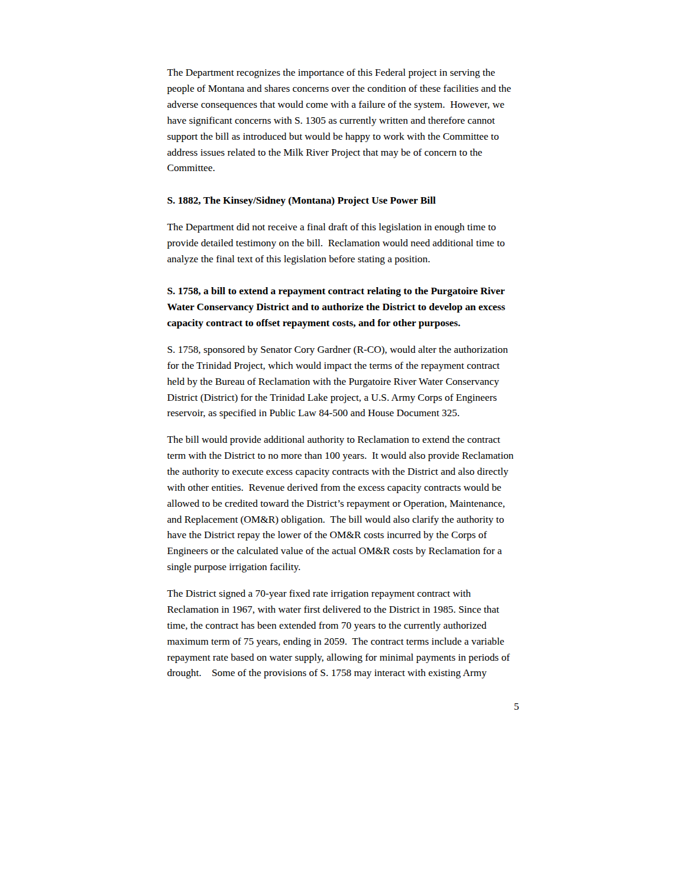The Department recognizes the importance of this Federal project in serving the people of Montana and shares concerns over the condition of these facilities and the adverse consequences that would come with a failure of the system. However, we have significant concerns with S. 1305 as currently written and therefore cannot support the bill as introduced but would be happy to work with the Committee to address issues related to the Milk River Project that may be of concern to the Committee.
S. 1882, The Kinsey/Sidney (Montana) Project Use Power Bill
The Department did not receive a final draft of this legislation in enough time to provide detailed testimony on the bill. Reclamation would need additional time to analyze the final text of this legislation before stating a position.
S. 1758, a bill to extend a repayment contract relating to the Purgatoire River Water Conservancy District and to authorize the District to develop an excess capacity contract to offset repayment costs, and for other purposes.
S. 1758, sponsored by Senator Cory Gardner (R-CO), would alter the authorization for the Trinidad Project, which would impact the terms of the repayment contract held by the Bureau of Reclamation with the Purgatoire River Water Conservancy District (District) for the Trinidad Lake project, a U.S. Army Corps of Engineers reservoir, as specified in Public Law 84-500 and House Document 325.
The bill would provide additional authority to Reclamation to extend the contract term with the District to no more than 100 years. It would also provide Reclamation the authority to execute excess capacity contracts with the District and also directly with other entities. Revenue derived from the excess capacity contracts would be allowed to be credited toward the District’s repayment or Operation, Maintenance, and Replacement (OM&R) obligation. The bill would also clarify the authority to have the District repay the lower of the OM&R costs incurred by the Corps of Engineers or the calculated value of the actual OM&R costs by Reclamation for a single purpose irrigation facility.
The District signed a 70-year fixed rate irrigation repayment contract with Reclamation in 1967, with water first delivered to the District in 1985. Since that time, the contract has been extended from 70 years to the currently authorized maximum term of 75 years, ending in 2059. The contract terms include a variable repayment rate based on water supply, allowing for minimal payments in periods of drought. Some of the provisions of S. 1758 may interact with existing Army
5